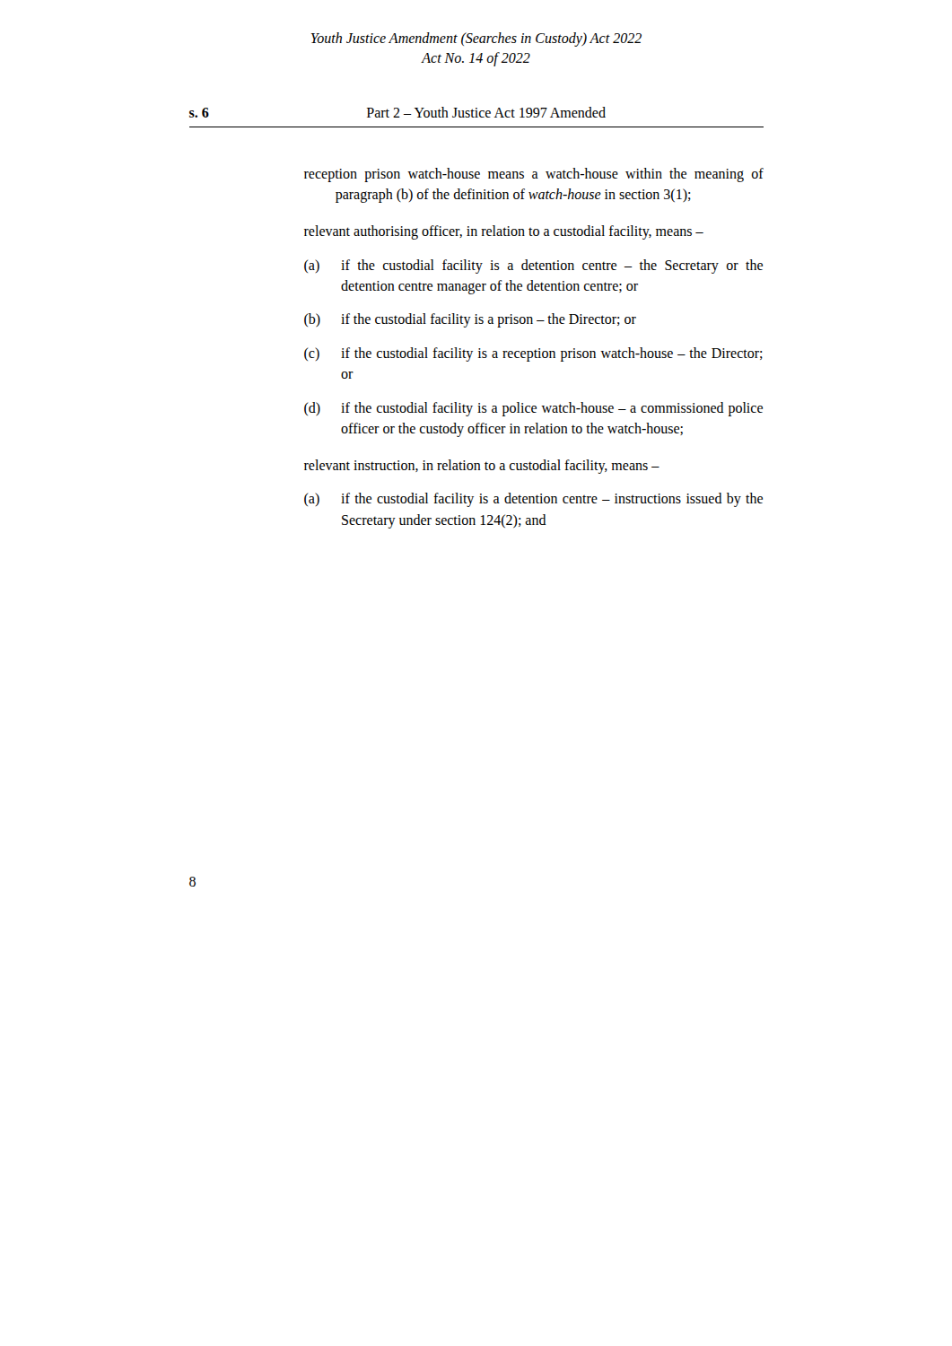Youth Justice Amendment (Searches in Custody) Act 2022
Act No. 14 of 2022
s. 6 Part 2 – Youth Justice Act 1997 Amended
reception prison watch-house means a watch-house within the meaning of paragraph (b) of the definition of watch-house in section 3(1);
relevant authorising officer, in relation to a custodial facility, means –
(a) if the custodial facility is a detention centre – the Secretary or the detention centre manager of the detention centre; or
(b) if the custodial facility is a prison – the Director; or
(c) if the custodial facility is a reception prison watch-house – the Director; or
(d) if the custodial facility is a police watch-house – a commissioned police officer or the custody officer in relation to the watch-house;
relevant instruction, in relation to a custodial facility, means –
(a) if the custodial facility is a detention centre – instructions issued by the Secretary under section 124(2); and
8